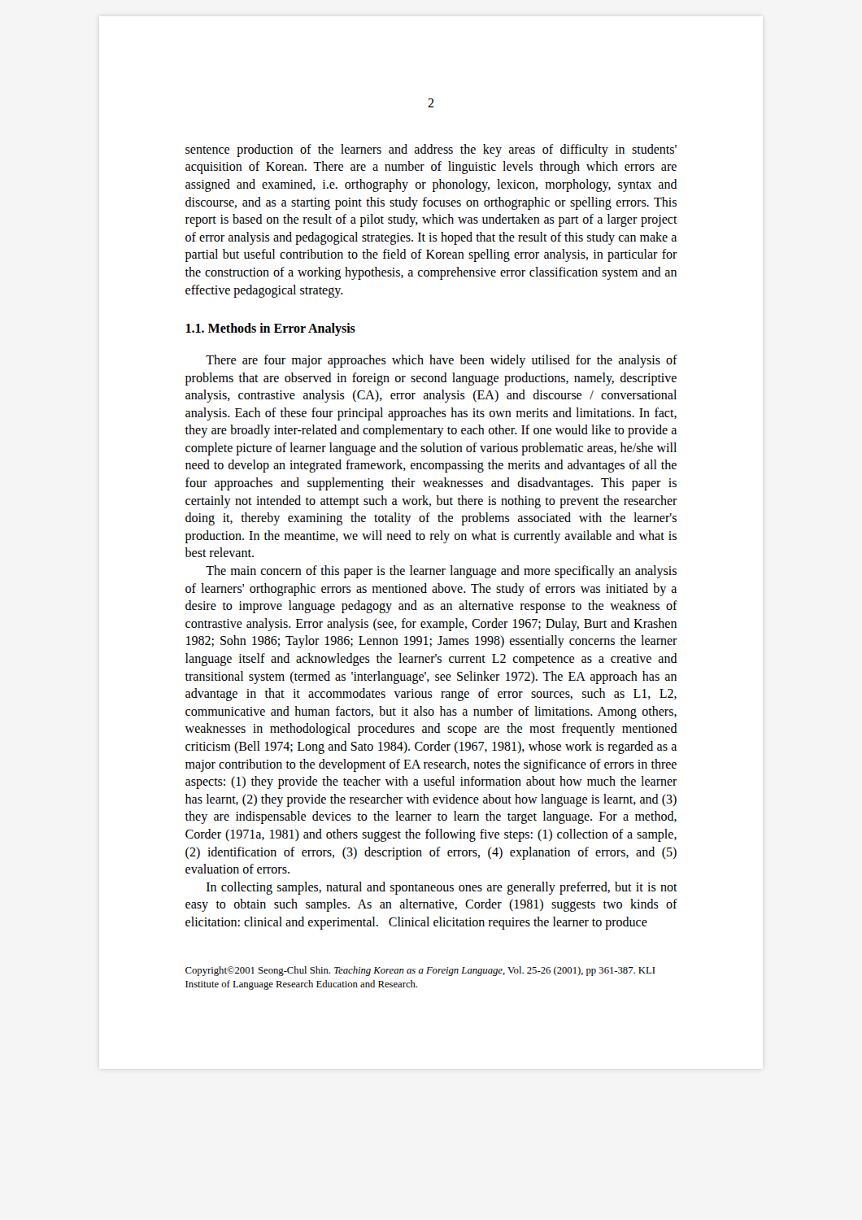2
sentence production of the learners and address the key areas of difficulty in students' acquisition of Korean. There are a number of linguistic levels through which errors are assigned and examined, i.e. orthography or phonology, lexicon, morphology, syntax and discourse, and as a starting point this study focuses on orthographic or spelling errors. This report is based on the result of a pilot study, which was undertaken as part of a larger project of error analysis and pedagogical strategies. It is hoped that the result of this study can make a partial but useful contribution to the field of Korean spelling error analysis, in particular for the construction of a working hypothesis, a comprehensive error classification system and an effective pedagogical strategy.
1.1. Methods in Error Analysis
There are four major approaches which have been widely utilised for the analysis of problems that are observed in foreign or second language productions, namely, descriptive analysis, contrastive analysis (CA), error analysis (EA) and discourse / conversational analysis. Each of these four principal approaches has its own merits and limitations. In fact, they are broadly inter-related and complementary to each other. If one would like to provide a complete picture of learner language and the solution of various problematic areas, he/she will need to develop an integrated framework, encompassing the merits and advantages of all the four approaches and supplementing their weaknesses and disadvantages. This paper is certainly not intended to attempt such a work, but there is nothing to prevent the researcher doing it, thereby examining the totality of the problems associated with the learner's production. In the meantime, we will need to rely on what is currently available and what is best relevant.
The main concern of this paper is the learner language and more specifically an analysis of learners' orthographic errors as mentioned above. The study of errors was initiated by a desire to improve language pedagogy and as an alternative response to the weakness of contrastive analysis. Error analysis (see, for example, Corder 1967; Dulay, Burt and Krashen 1982; Sohn 1986; Taylor 1986; Lennon 1991; James 1998) essentially concerns the learner language itself and acknowledges the learner's current L2 competence as a creative and transitional system (termed as 'interlanguage', see Selinker 1972). The EA approach has an advantage in that it accommodates various range of error sources, such as L1, L2, communicative and human factors, but it also has a number of limitations. Among others, weaknesses in methodological procedures and scope are the most frequently mentioned criticism (Bell 1974; Long and Sato 1984). Corder (1967, 1981), whose work is regarded as a major contribution to the development of EA research, notes the significance of errors in three aspects: (1) they provide the teacher with a useful information about how much the learner has learnt, (2) they provide the researcher with evidence about how language is learnt, and (3) they are indispensable devices to the learner to learn the target language. For a method, Corder (1971a, 1981) and others suggest the following five steps: (1) collection of a sample, (2) identification of errors, (3) description of errors, (4) explanation of errors, and (5) evaluation of errors.
In collecting samples, natural and spontaneous ones are generally preferred, but it is not easy to obtain such samples. As an alternative, Corder (1981) suggests two kinds of elicitation: clinical and experimental. Clinical elicitation requires the learner to produce
Copyright©2001 Seong-Chul Shin. Teaching Korean as a Foreign Language, Vol. 25-26 (2001), pp 361-387. KLI Institute of Language Research Education and Research.